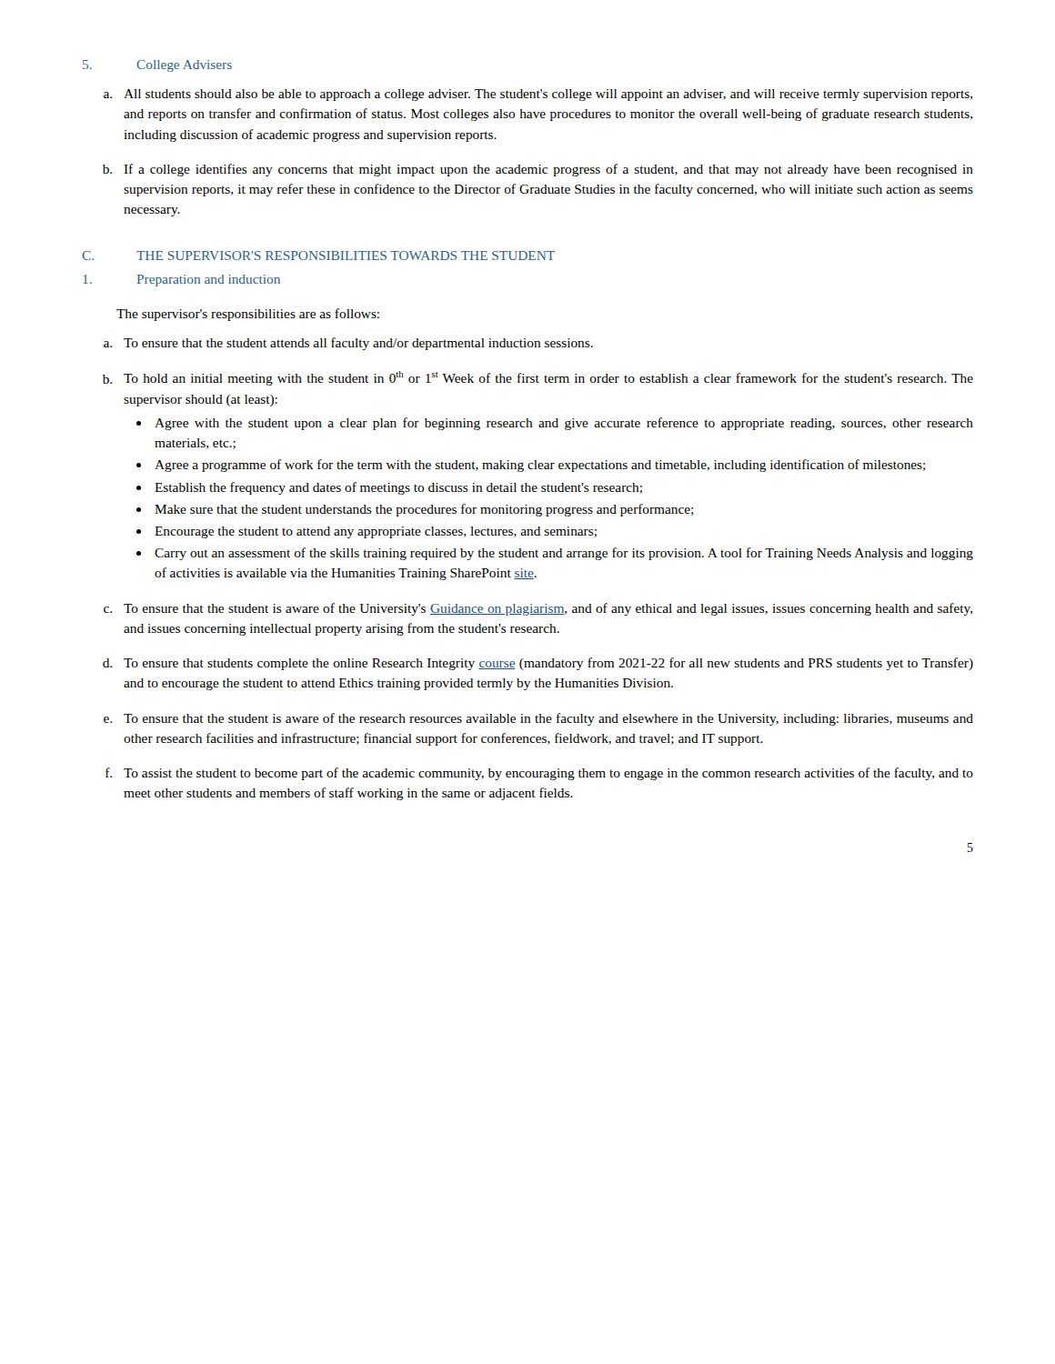5. College Advisers
All students should also be able to approach a college adviser. The student's college will appoint an adviser, and will receive termly supervision reports, and reports on transfer and confirmation of status. Most colleges also have procedures to monitor the overall well-being of graduate research students, including discussion of academic progress and supervision reports.
If a college identifies any concerns that might impact upon the academic progress of a student, and that may not already have been recognised in supervision reports, it may refer these in confidence to the Director of Graduate Studies in the faculty concerned, who will initiate such action as seems necessary.
C. THE SUPERVISOR'S RESPONSIBILITIES TOWARDS THE STUDENT
1. Preparation and induction
The supervisor's responsibilities are as follows:
To ensure that the student attends all faculty and/or departmental induction sessions.
To hold an initial meeting with the student in 0th or 1st Week of the first term in order to establish a clear framework for the student's research. The supervisor should (at least):
Agree with the student upon a clear plan for beginning research and give accurate reference to appropriate reading, sources, other research materials, etc.;
Agree a programme of work for the term with the student, making clear expectations and timetable, including identification of milestones;
Establish the frequency and dates of meetings to discuss in detail the student's research;
Make sure that the student understands the procedures for monitoring progress and performance;
Encourage the student to attend any appropriate classes, lectures, and seminars;
Carry out an assessment of the skills training required by the student and arrange for its provision. A tool for Training Needs Analysis and logging of activities is available via the Humanities Training SharePoint site.
To ensure that the student is aware of the University's Guidance on plagiarism, and of any ethical and legal issues, issues concerning health and safety, and issues concerning intellectual property arising from the student's research.
To ensure that students complete the online Research Integrity course (mandatory from 2021-22 for all new students and PRS students yet to Transfer) and to encourage the student to attend Ethics training provided termly by the Humanities Division.
To ensure that the student is aware of the research resources available in the faculty and elsewhere in the University, including: libraries, museums and other research facilities and infrastructure; financial support for conferences, fieldwork, and travel; and IT support.
To assist the student to become part of the academic community, by encouraging them to engage in the common research activities of the faculty, and to meet other students and members of staff working in the same or adjacent fields.
5